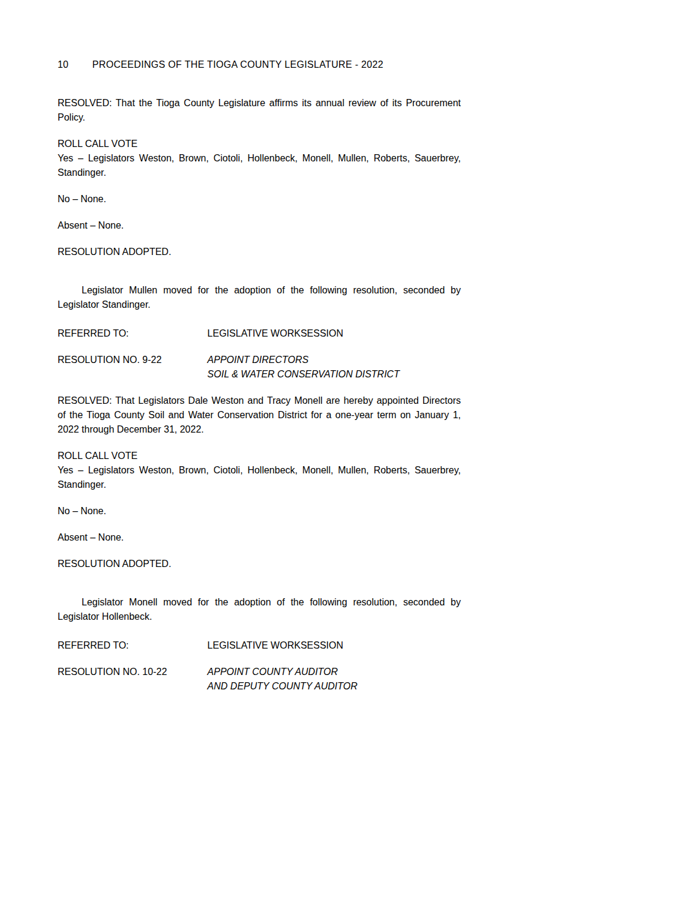10 PROCEEDINGS OF THE TIOGA COUNTY LEGISLATURE - 2022
RESOLVED: That the Tioga County Legislature affirms its annual review of its Procurement Policy.
ROLL CALL VOTE
Yes – Legislators Weston, Brown, Ciotoli, Hollenbeck, Monell, Mullen, Roberts, Sauerbrey, Standinger.
No – None.
Absent – None.
RESOLUTION ADOPTED.
Legislator Mullen moved for the adoption of the following resolution, seconded by Legislator Standinger.
| REFERRED TO: | LEGISLATIVE WORKSESSION |
| RESOLUTION NO. 9-22 | APPOINT DIRECTORS SOIL & WATER CONSERVATION DISTRICT |
RESOLVED: That Legislators Dale Weston and Tracy Monell are hereby appointed Directors of the Tioga County Soil and Water Conservation District for a one-year term on January 1, 2022 through December 31, 2022.
ROLL CALL VOTE
Yes – Legislators Weston, Brown, Ciotoli, Hollenbeck, Monell, Mullen, Roberts, Sauerbrey, Standinger.
No – None.
Absent – None.
RESOLUTION ADOPTED.
Legislator Monell moved for the adoption of the following resolution, seconded by Legislator Hollenbeck.
| REFERRED TO: | LEGISLATIVE WORKSESSION |
| RESOLUTION NO. 10-22 | APPOINT COUNTY AUDITOR AND DEPUTY COUNTY AUDITOR |